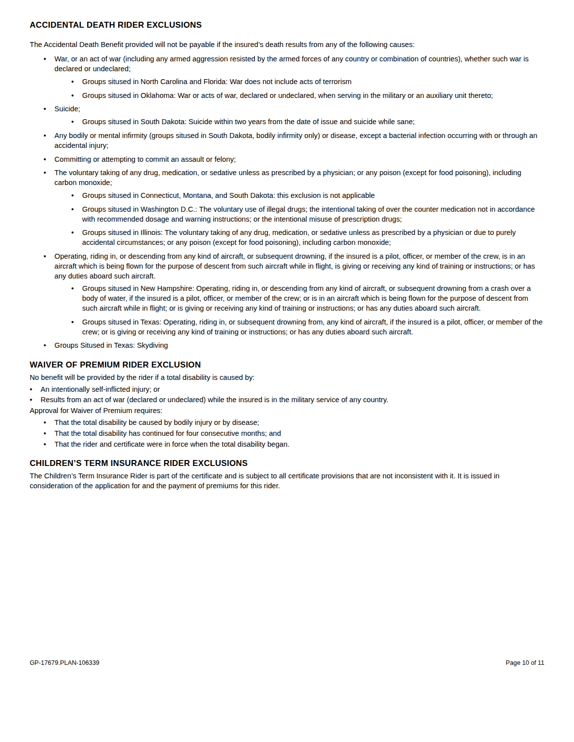ACCIDENTAL DEATH RIDER EXCLUSIONS
The Accidental Death Benefit provided will not be payable if the insured’s death results from any of the following causes:
War, or an act of war (including any armed aggression resisted by the armed forces of any country or combination of countries), whether such war is declared or undeclared;
Groups sitused in North Carolina and Florida: War does not include acts of terrorism
Groups sitused in Oklahoma: War or acts of war, declared or undeclared, when serving in the military or an auxiliary unit thereto;
Suicide;
Groups sitused in South Dakota: Suicide within two years from the date of issue and suicide while sane;
Any bodily or mental infirmity (groups sitused in South Dakota, bodily infirmity only) or disease, except a bacterial infection occurring with or through an accidental injury;
Committing or attempting to commit an assault or felony;
The voluntary taking of any drug, medication, or sedative unless as prescribed by a physician; or any poison (except for food poisoning), including carbon monoxide;
Groups sitused in Connecticut, Montana, and South Dakota: this exclusion is not applicable
Groups sitused in Washington D.C.: The voluntary use of illegal drugs; the intentional taking of over the counter medication not in accordance with recommended dosage and warning instructions; or the intentional misuse of prescription drugs;
Groups sitused in Illinois: The voluntary taking of any drug, medication, or sedative unless as prescribed by a physician or due to purely accidental circumstances; or any poison (except for food poisoning), including carbon monoxide;
Operating, riding in, or descending from any kind of aircraft, or subsequent drowning, if the insured is a pilot, officer, or member of the crew, is in an aircraft which is being flown for the purpose of descent from such aircraft while in flight, is giving or receiving any kind of training or instructions; or has any duties aboard such aircraft.
Groups sitused in New Hampshire: Operating, riding in, or descending from any kind of aircraft, or subsequent drowning from a crash over a body of water, if the insured is a pilot, officer, or member of the crew; or is in an aircraft which is being flown for the purpose of descent from such aircraft while in flight; or is giving or receiving any kind of training or instructions; or has any duties aboard such aircraft.
Groups sitused in Texas: Operating, riding in, or subsequent drowning from, any kind of aircraft, if the insured is a pilot, officer, or member of the crew; or is giving or receiving any kind of training or instructions; or has any duties aboard such aircraft.
Groups Sitused in Texas: Skydiving
WAIVER OF PREMIUM RIDER EXCLUSION
No benefit will be provided by the rider if a total disability is caused by:
An intentionally self-inflicted injury; or
Results from an act of war (declared or undeclared) while the insured is in the military service of any country.
Approval for Waiver of Premium requires:
That the total disability be caused by bodily injury or by disease;
That the total disability has continued for four consecutive months; and
That the rider and certificate were in force when the total disability began.
CHILDREN’S TERM INSURANCE RIDER EXCLUSIONS
The Children’s Term Insurance Rider is part of the certificate and is subject to all certificate provisions that are not inconsistent with it. It is issued in consideration of the application for and the payment of premiums for this rider.
GP-17679.PLAN-106339 Page 10 of 11